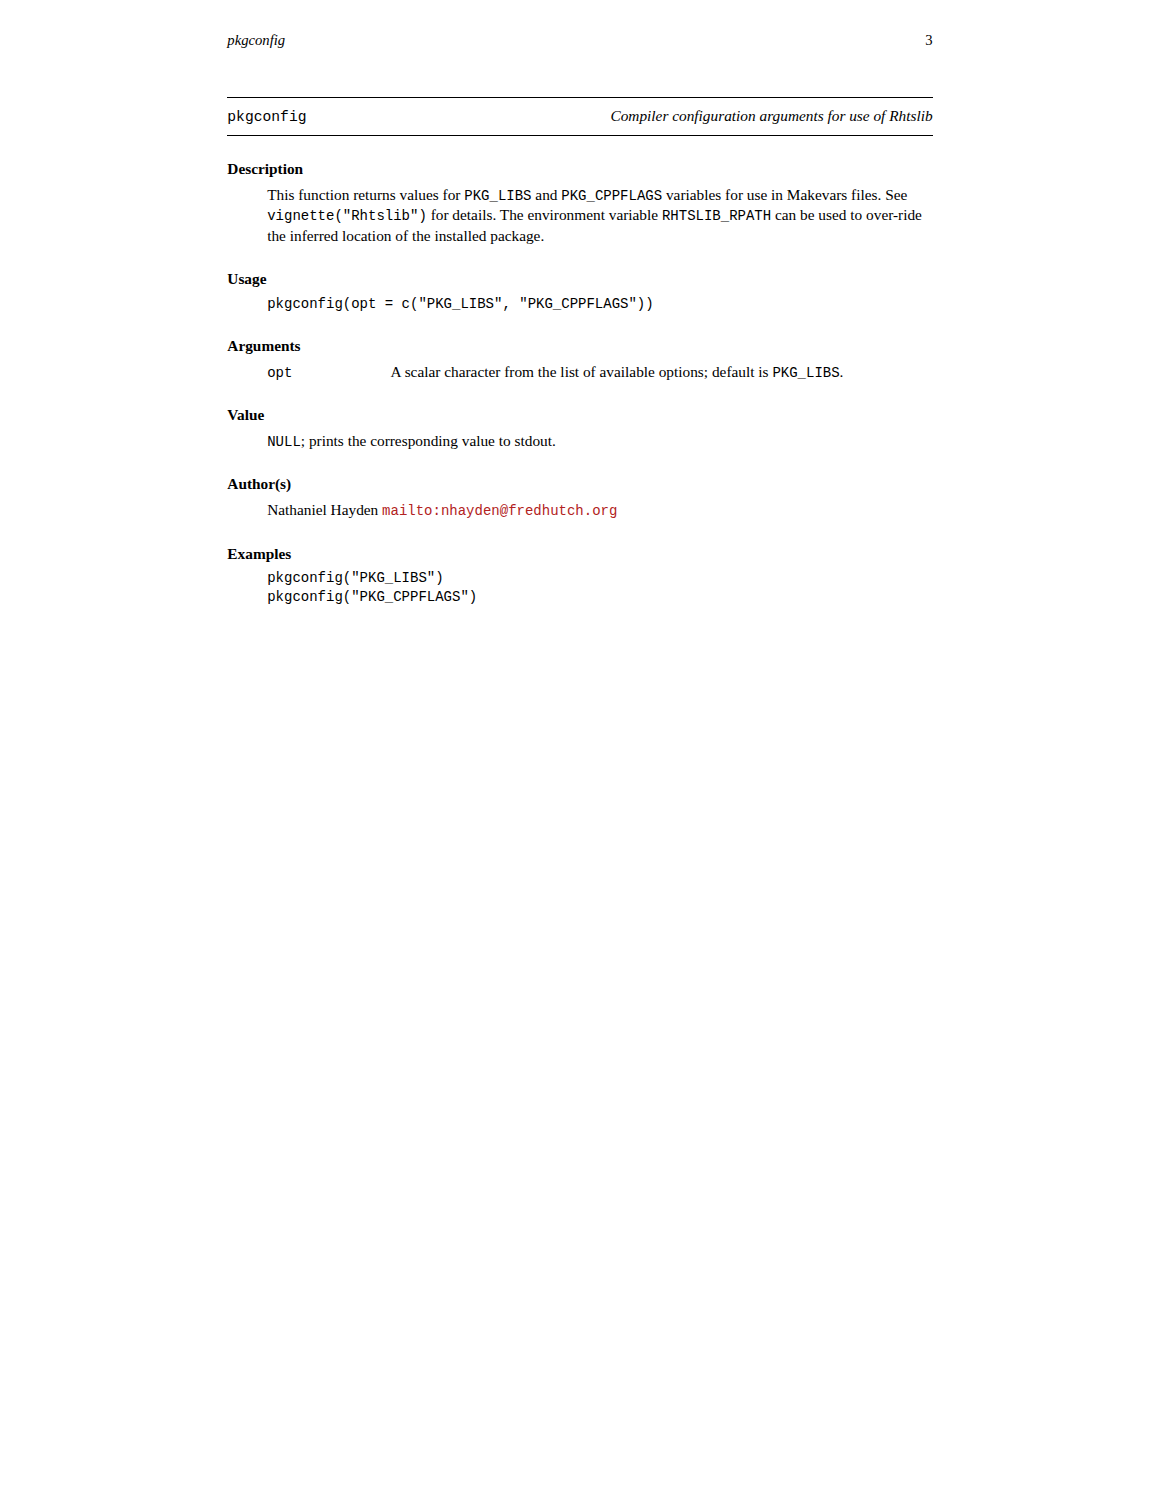pkgconfig 3
pkgconfig Compiler configuration arguments for use of Rhtslib
Description
This function returns values for PKG_LIBS and PKG_CPPFLAGS variables for use in Makevars files. See vignette("Rhtslib") for details. The environment variable RHTSLIB_RPATH can be used to over-ride the inferred location of the installed package.
Usage
pkgconfig(opt = c("PKG_LIBS", "PKG_CPPFLAGS"))
Arguments
opt
A scalar character from the list of available options; default is PKG_LIBS.
Value
NULL; prints the corresponding value to stdout.
Author(s)
Nathaniel Hayden mailto:nhayden@fredhutch.org
Examples
pkgconfig("PKG_LIBS")
pkgconfig("PKG_CPPFLAGS")